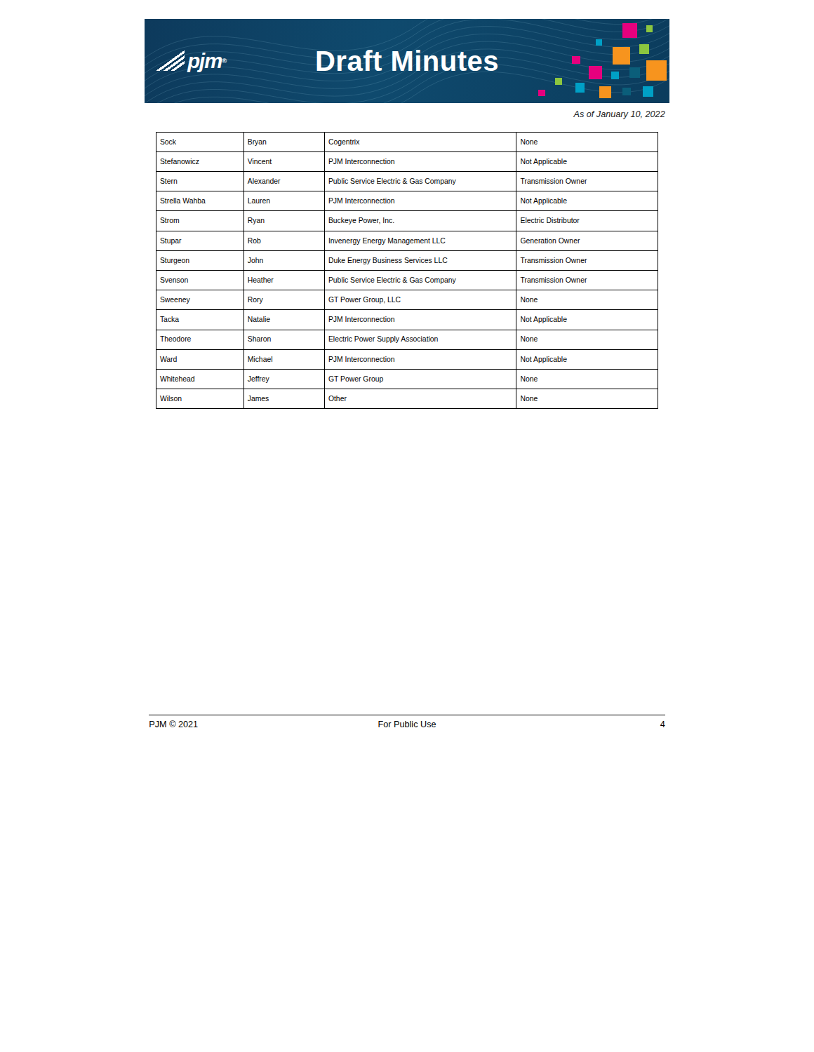pjm®
Draft Minutes
As of January 10, 2022
| Sock | Bryan | Cogentrix | None |
| Stefanowicz | Vincent | PJM Interconnection | Not Applicable |
| Stern | Alexander | Public Service Electric & Gas Company | Transmission Owner |
| Strella Wahba | Lauren | PJM Interconnection | Not Applicable |
| Strom | Ryan | Buckeye Power, Inc. | Electric Distributor |
| Stupar | Rob | Invenergy Energy Management LLC | Generation Owner |
| Sturgeon | John | Duke Energy Business Services LLC | Transmission Owner |
| Svenson | Heather | Public Service Electric & Gas Company | Transmission Owner |
| Sweeney | Rory | GT Power Group, LLC | None |
| Tacka | Natalie | PJM Interconnection | Not Applicable |
| Theodore | Sharon | Electric Power Supply Association | None |
| Ward | Michael | PJM Interconnection | Not Applicable |
| Whitehead | Jeffrey | GT Power Group | None |
| Wilson | James | Other | None |
PJM © 2021
For Public Use
4